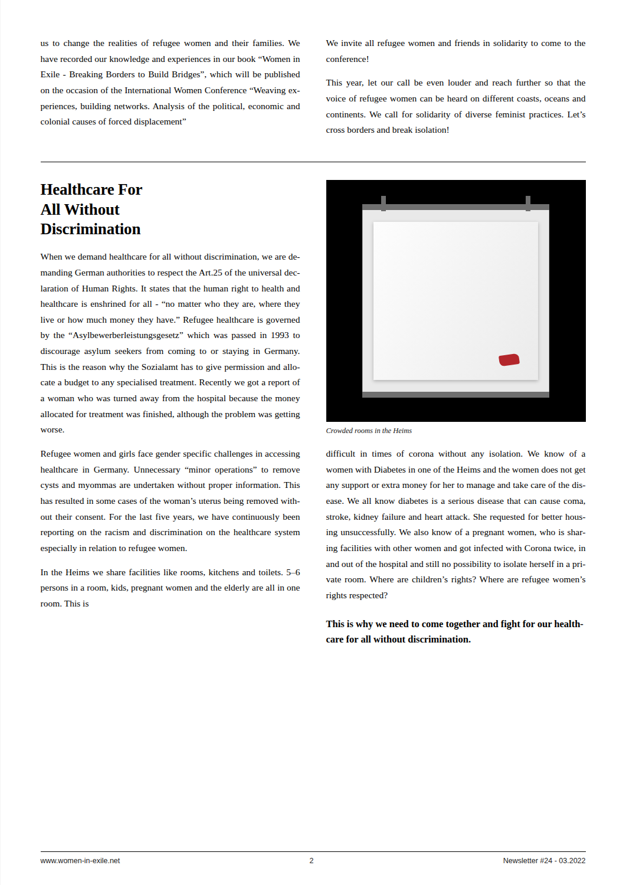us to change the realities of refugee women and their families. We have recorded our knowledge and experiences in our book “Women in Exile - Breaking Borders to Build Bridges”, which will be published on the occasion of the International Women Conference “Weaving experiences, building networks. Analysis of the political, economic and colonial causes of forced displacement”
We invite all refugee women and friends in solidarity to come to the conference!
This year, let our call be even louder and reach further so that the voice of refugee women can be heard on different coasts, oceans and continents. We call for solidarity of diverse feminist practices. Let’s cross borders and break isolation!
Healthcare For
All Without
Discrimination
When we demand healthcare for all without discrimination, we are demanding German authorities to respect the Art.25 of the universal declaration of Human Rights. It states that the human right to health and healthcare is enshrined for all - “no matter who they are, where they live or how much money they have.” Refugee healthcare is governed by the “Asylbewerberleistungsgesetz” which was passed in 1993 to discourage asylum seekers from coming to or staying in Germany. This is the reason why the Sozialamt has to give permission and allocate a budget to any specialised treatment. Recently we got a report of a woman who was turned away from the hospital because the money allocated for treatment was finished, although the problem was getting worse.
Refugee women and girls face gender specific challenges in accessing healthcare in Germany. Unnecessary “minor operations” to remove cysts and myommas are undertaken without proper information. This has resulted in some cases of the woman’s uterus being removed without their consent. For the last five years, we have continuously been reporting on the racism and discrimination on the healthcare system especially in relation to refugee women.
In the Heims we share facilities like rooms, kitchens and toilets. 5–6 persons in a room, kids, pregnant women and the elderly are all in one room. This is
Crowded rooms in the Heims
difficult in times of corona without any isolation. We know of a women with Diabetes in one of the Heims and the women does not get any support or extra money for her to manage and take care of the disease. We all know diabetes is a serious disease that can cause coma, stroke, kidney failure and heart attack. She requested for better housing unsuccessfully. We also know of a pregnant women, who is sharing facilities with other women and got infected with Corona twice, in and out of the hospital and still no possibility to isolate herself in a private room. Where are children’s rights? Where are refugee women’s rights respected?
This is why we need to come together and fight for our healthcare for all without discrimination.
www.women-in-exile.net
2
Newsletter #24 - 03.2022